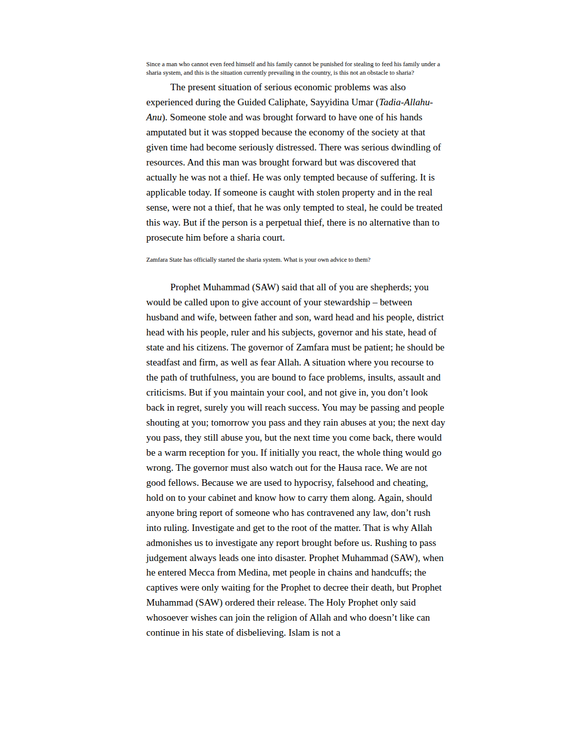Since a man who cannot even feed himself and his family cannot be punished for stealing to feed his family under a sharia system, and this is the situation currently prevailing in the country, is this not an obstacle to sharia?
The present situation of serious economic problems was also experienced during the Guided Caliphate, Sayyidina Umar (Tadia-Allahu-Anu). Someone stole and was brought forward to have one of his hands amputated but it was stopped because the economy of the society at that given time had become seriously distressed. There was serious dwindling of resources. And this man was brought forward but was discovered that actually he was not a thief. He was only tempted because of suffering. It is applicable today. If someone is caught with stolen property and in the real sense, were not a thief, that he was only tempted to steal, he could be treated this way. But if the person is a perpetual thief, there is no alternative than to prosecute him before a sharia court.
Zamfara State has officially started the sharia system. What is your own advice to them?
Prophet Muhammad (SAW) said that all of you are shepherds; you would be called upon to give account of your stewardship – between husband and wife, between father and son, ward head and his people, district head with his people, ruler and his subjects, governor and his state, head of state and his citizens. The governor of Zamfara must be patient; he should be steadfast and firm, as well as fear Allah. A situation where you recourse to the path of truthfulness, you are bound to face problems, insults, assault and criticisms. But if you maintain your cool, and not give in, you don’t look back in regret, surely you will reach success. You may be passing and people shouting at you; tomorrow you pass and they rain abuses at you; the next day you pass, they still abuse you, but the next time you come back, there would be a warm reception for you. If initially you react, the whole thing would go wrong. The governor must also watch out for the Hausa race. We are not good fellows. Because we are used to hypocrisy, falsehood and cheating, hold on to your cabinet and know how to carry them along. Again, should anyone bring report of someone who has contravened any law, don’t rush into ruling. Investigate and get to the root of the matter. That is why Allah admonishes us to investigate any report brought before us. Rushing to pass judgement always leads one into disaster. Prophet Muhammad (SAW), when he entered Mecca from Medina, met people in chains and handcuffs; the captives were only waiting for the Prophet to decree their death, but Prophet Muhammad (SAW) ordered their release. The Holy Prophet only said whosoever wishes can join the religion of Allah and who doesn’t like can continue in his state of disbelieving. Islam is not a